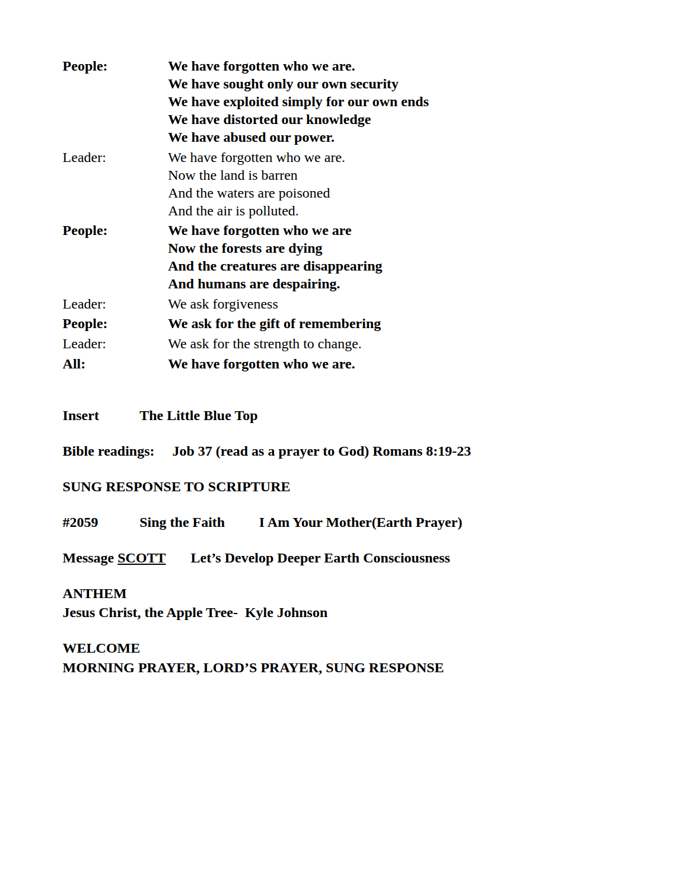| People: | We have forgotten who we are. We have sought only our own security We have exploited simply for our own ends We have distorted our knowledge We have abused our power. |
| Leader: | We have forgotten who we are. Now the land is barren And the waters are poisoned And the air is polluted. |
| People: | We have forgotten who we are Now the forests are dying And the creatures are disappearing And humans are despairing. |
| Leader: | We ask forgiveness |
| People: | We ask for the gift of remembering |
| Leader: | We ask for the strength to change. |
| All: | We have forgotten who we are. |
Insert The Little Blue Top
Bible readings: Job 37 (read as a prayer to God) Romans 8:19-23
SUNG RESPONSE TO SCRIPTURE
#2059 Sing the Faith I Am Your Mother(Earth Prayer)
Message SCOTT Let’s Develop Deeper Earth Consciousness
ANTHEM
Jesus Christ, the Apple Tree- Kyle Johnson
WELCOME
MORNING PRAYER, LORD’S PRAYER, SUNG RESPONSE